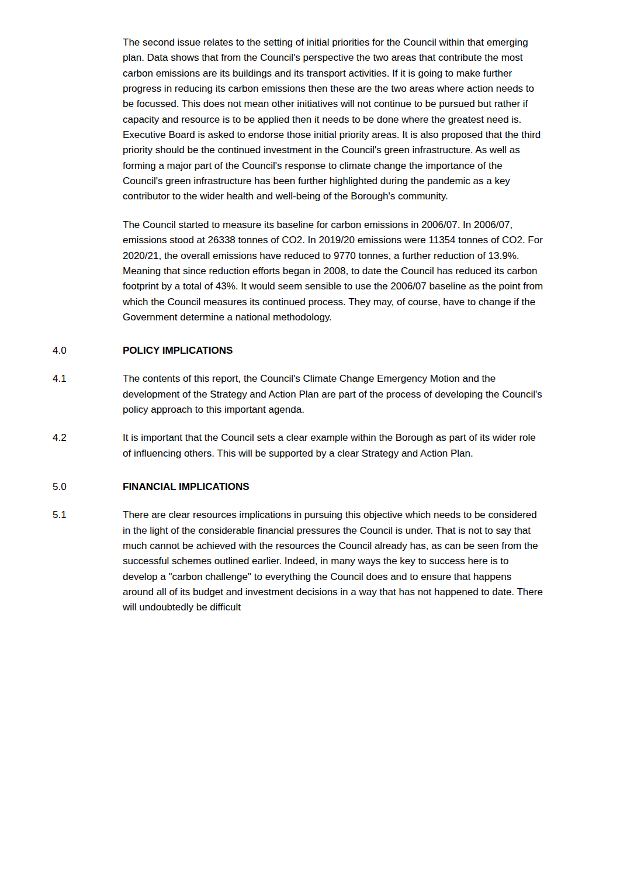The second issue relates to the setting of initial priorities for the Council within that emerging plan. Data shows that from the Council's perspective the two areas that contribute the most carbon emissions are its buildings and its transport activities. If it is going to make further progress in reducing its carbon emissions then these are the two areas where action needs to be focussed. This does not mean other initiatives will not continue to be pursued but rather if capacity and resource is to be applied then it needs to be done where the greatest need is. Executive Board is asked to endorse those initial priority areas. It is also proposed that the third priority should be the continued investment in the Council's green infrastructure. As well as forming a major part of the Council's response to climate change the importance of the Council's green infrastructure has been further highlighted during the pandemic as a key contributor to the wider health and well-being of the Borough's community.
The Council started to measure its baseline for carbon emissions in 2006/07. In 2006/07, emissions stood at 26338 tonnes of CO2. In 2019/20 emissions were 11354 tonnes of CO2. For 2020/21, the overall emissions have reduced to 9770 tonnes, a further reduction of 13.9%. Meaning that since reduction efforts began in 2008, to date the Council has reduced its carbon footprint by a total of 43%. It would seem sensible to use the 2006/07 baseline as the point from which the Council measures its continued process. They may, of course, have to change if the Government determine a national methodology.
4.0
Policy Implications
4.1
The contents of this report, the Council's Climate Change Emergency Motion and the development of the Strategy and Action Plan are part of the process of developing the Council's policy approach to this important agenda.
4.2
It is important that the Council sets a clear example within the Borough as part of its wider role of influencing others. This will be supported by a clear Strategy and Action Plan.
5.0
Financial Implications
5.1
There are clear resources implications in pursuing this objective which needs to be considered in the light of the considerable financial pressures the Council is under. That is not to say that much cannot be achieved with the resources the Council already has, as can be seen from the successful schemes outlined earlier. Indeed, in many ways the key to success here is to develop a "carbon challenge" to everything the Council does and to ensure that happens around all of its budget and investment decisions in a way that has not happened to date. There will undoubtedly be difficult